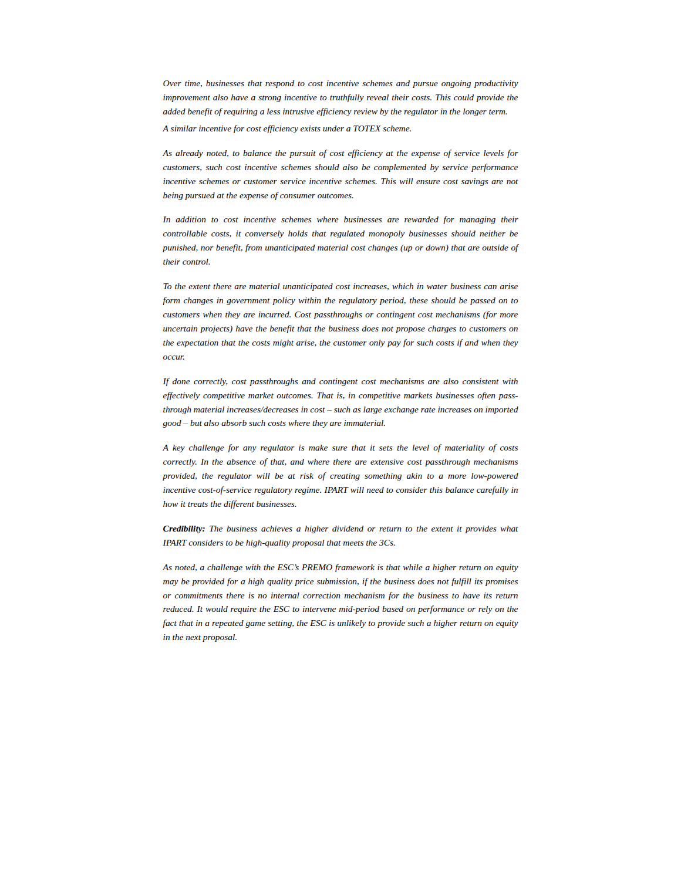Over time, businesses that respond to cost incentive schemes and pursue ongoing productivity improvement also have a strong incentive to truthfully reveal their costs. This could provide the added benefit of requiring a less intrusive efficiency review by the regulator in the longer term.
A similar incentive for cost efficiency exists under a TOTEX scheme.
As already noted, to balance the pursuit of cost efficiency at the expense of service levels for customers, such cost incentive schemes should also be complemented by service performance incentive schemes or customer service incentive schemes. This will ensure cost savings are not being pursued at the expense of consumer outcomes.
In addition to cost incentive schemes where businesses are rewarded for managing their controllable costs, it conversely holds that regulated monopoly businesses should neither be punished, nor benefit, from unanticipated material cost changes (up or down) that are outside of their control.
To the extent there are material unanticipated cost increases, which in water business can arise form changes in government policy within the regulatory period, these should be passed on to customers when they are incurred. Cost passthroughs or contingent cost mechanisms (for more uncertain projects) have the benefit that the business does not propose charges to customers on the expectation that the costs might arise, the customer only pay for such costs if and when they occur.
If done correctly, cost passthroughs and contingent cost mechanisms are also consistent with effectively competitive market outcomes. That is, in competitive markets businesses often pass-through material increases/decreases in cost – such as large exchange rate increases on imported good – but also absorb such costs where they are immaterial.
A key challenge for any regulator is make sure that it sets the level of materiality of costs correctly. In the absence of that, and where there are extensive cost passthrough mechanisms provided, the regulator will be at risk of creating something akin to a more low-powered incentive cost-of-service regulatory regime. IPART will need to consider this balance carefully in how it treats the different businesses.
Credibility: The business achieves a higher dividend or return to the extent it provides what IPART considers to be high-quality proposal that meets the 3Cs.
As noted, a challenge with the ESC’s PREMO framework is that while a higher return on equity may be provided for a high quality price submission, if the business does not fulfill its promises or commitments there is no internal correction mechanism for the business to have its return reduced. It would require the ESC to intervene mid-period based on performance or rely on the fact that in a repeated game setting, the ESC is unlikely to provide such a higher return on equity in the next proposal.